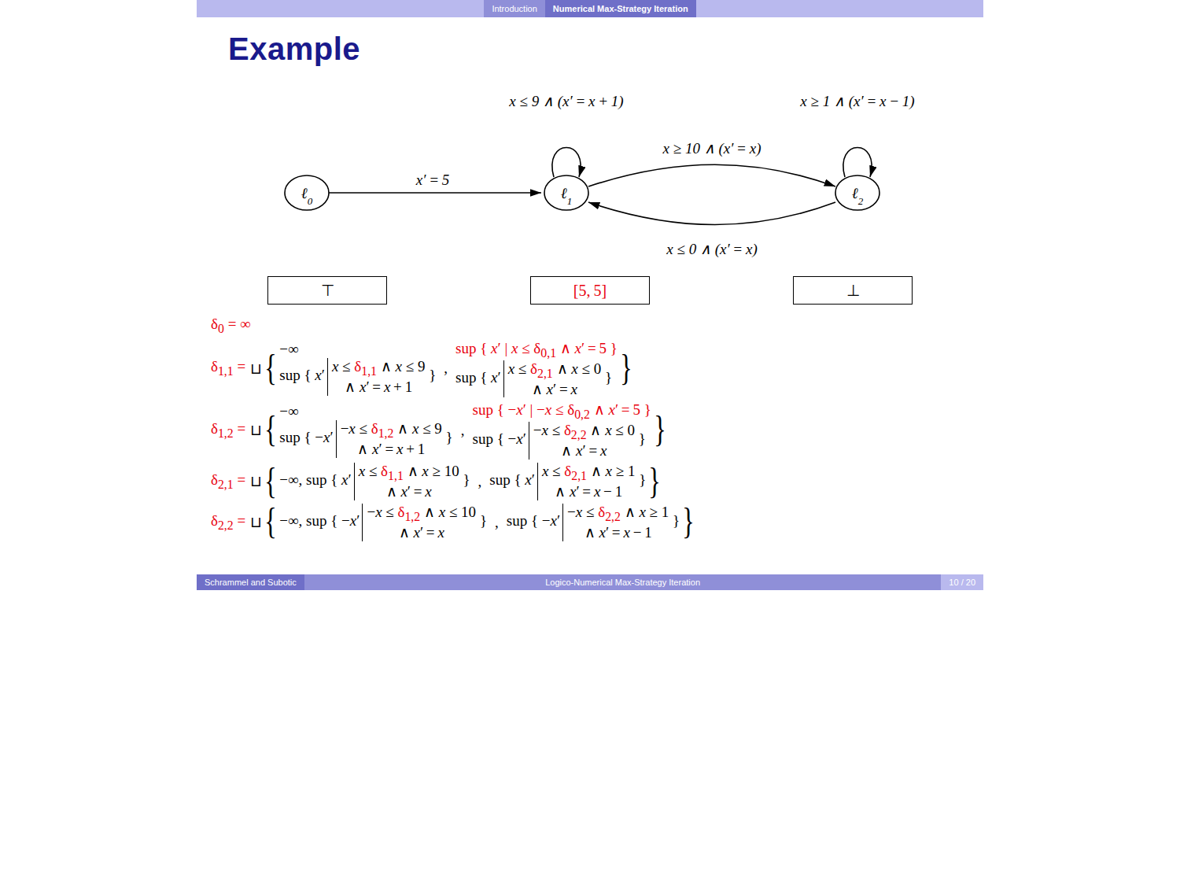Introduction
Numerical Max-Strategy Iteration
Example
ℓ0 ℓ1 ℓ2 x′ = 5 x ≤ 9 ∧ (x′ = x + 1) x ≥ 1 ∧ (x′ = x − 1) x ≥ 10 ∧ (x′ = x) x ≤ 0 ∧ (x′ = x)
⊤
[5, 5]
⊥
δ0 = ∞
δ1,1 = ⊔ {
−∞
sup { x′x ≤ δ1,1 ∧ x ≤ 9∧ x′ = x + 1 }
,
sup { x′ | x ≤ δ0,1 ∧ x′ = 5 }
sup { x′x ≤ δ2,1 ∧ x ≤ 0∧ x′ = x }
}
δ1,2 = ⊔ {
−∞
sup { −x′−x ≤ δ1,2 ∧ x ≤ 9∧ x′ = x + 1 }
,
sup { −x′ | −x ≤ δ0,2 ∧ x′ = 5 }
sup { −x′−x ≤ δ2,2 ∧ x ≤ 0∧ x′ = x }
}
δ2,1 = ⊔ { −∞, sup { x′x ≤ δ1,1 ∧ x ≥ 10∧ x′ = x } , sup { x′x ≤ δ2,1 ∧ x ≥ 1∧ x′ = x − 1 } }
δ2,2 = ⊔ { −∞, sup { −x′−x ≤ δ1,2 ∧ x ≤ 10∧ x′ = x } , sup { −x′−x ≤ δ2,2 ∧ x ≥ 1∧ x′ = x − 1 } }
Schrammel and Subotic
Logico-Numerical Max-Strategy Iteration
10 / 20